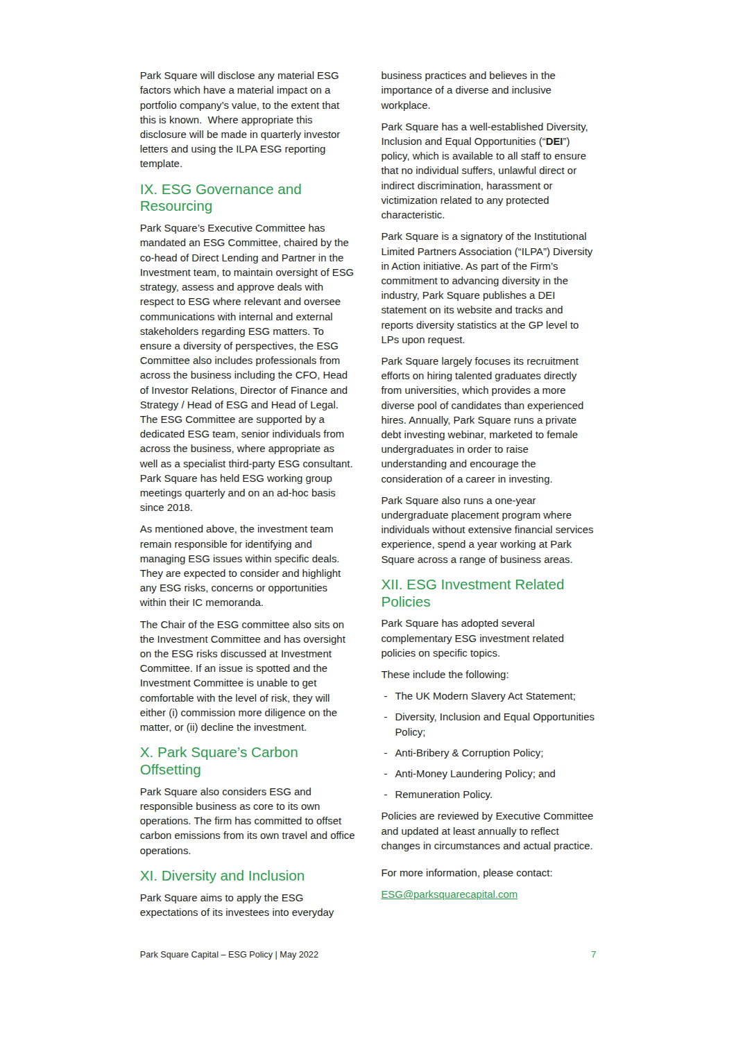Park Square will disclose any material ESG factors which have a material impact on a portfolio company’s value, to the extent that this is known. Where appropriate this disclosure will be made in quarterly investor letters and using the ILPA ESG reporting template.
IX. ESG Governance and Resourcing
Park Square’s Executive Committee has mandated an ESG Committee, chaired by the co-head of Direct Lending and Partner in the Investment team, to maintain oversight of ESG strategy, assess and approve deals with respect to ESG where relevant and oversee communications with internal and external stakeholders regarding ESG matters. To ensure a diversity of perspectives, the ESG Committee also includes professionals from across the business including the CFO, Head of Investor Relations, Director of Finance and Strategy / Head of ESG and Head of Legal. The ESG Committee are supported by a dedicated ESG team, senior individuals from across the business, where appropriate as well as a specialist third-party ESG consultant. Park Square has held ESG working group meetings quarterly and on an ad-hoc basis since 2018.
As mentioned above, the investment team remain responsible for identifying and managing ESG issues within specific deals. They are expected to consider and highlight any ESG risks, concerns or opportunities within their IC memoranda.
The Chair of the ESG committee also sits on the Investment Committee and has oversight on the ESG risks discussed at Investment Committee. If an issue is spotted and the Investment Committee is unable to get comfortable with the level of risk, they will either (i) commission more diligence on the matter, or (ii) decline the investment.
X. Park Square’s Carbon Offsetting
Park Square also considers ESG and responsible business as core to its own operations. The firm has committed to offset carbon emissions from its own travel and office operations.
XI. Diversity and Inclusion
Park Square aims to apply the ESG expectations of its investees into everyday business practices and believes in the importance of a diverse and inclusive workplace.
Park Square has a well-established Diversity, Inclusion and Equal Opportunities (“DEI”) policy, which is available to all staff to ensure that no individual suffers, unlawful direct or indirect discrimination, harassment or victimization related to any protected characteristic.
Park Square is a signatory of the Institutional Limited Partners Association (“ILPA”) Diversity in Action initiative. As part of the Firm’s commitment to advancing diversity in the industry, Park Square publishes a DEI statement on its website and tracks and reports diversity statistics at the GP level to LPs upon request.
Park Square largely focuses its recruitment efforts on hiring talented graduates directly from universities, which provides a more diverse pool of candidates than experienced hires. Annually, Park Square runs a private debt investing webinar, marketed to female undergraduates in order to raise understanding and encourage the consideration of a career in investing.
Park Square also runs a one-year undergraduate placement program where individuals without extensive financial services experience, spend a year working at Park Square across a range of business areas.
XII. ESG Investment Related Policies
Park Square has adopted several complementary ESG investment related policies on specific topics.
These include the following:
The UK Modern Slavery Act Statement;
Diversity, Inclusion and Equal Opportunities Policy;
Anti-Bribery & Corruption Policy;
Anti-Money Laundering Policy; and
Remuneration Policy.
Policies are reviewed by Executive Committee and updated at least annually to reflect changes in circumstances and actual practice.
For more information, please contact:
ESG@parksquarecapital.com
Park Square Capital – ESG Policy | May 2022
7